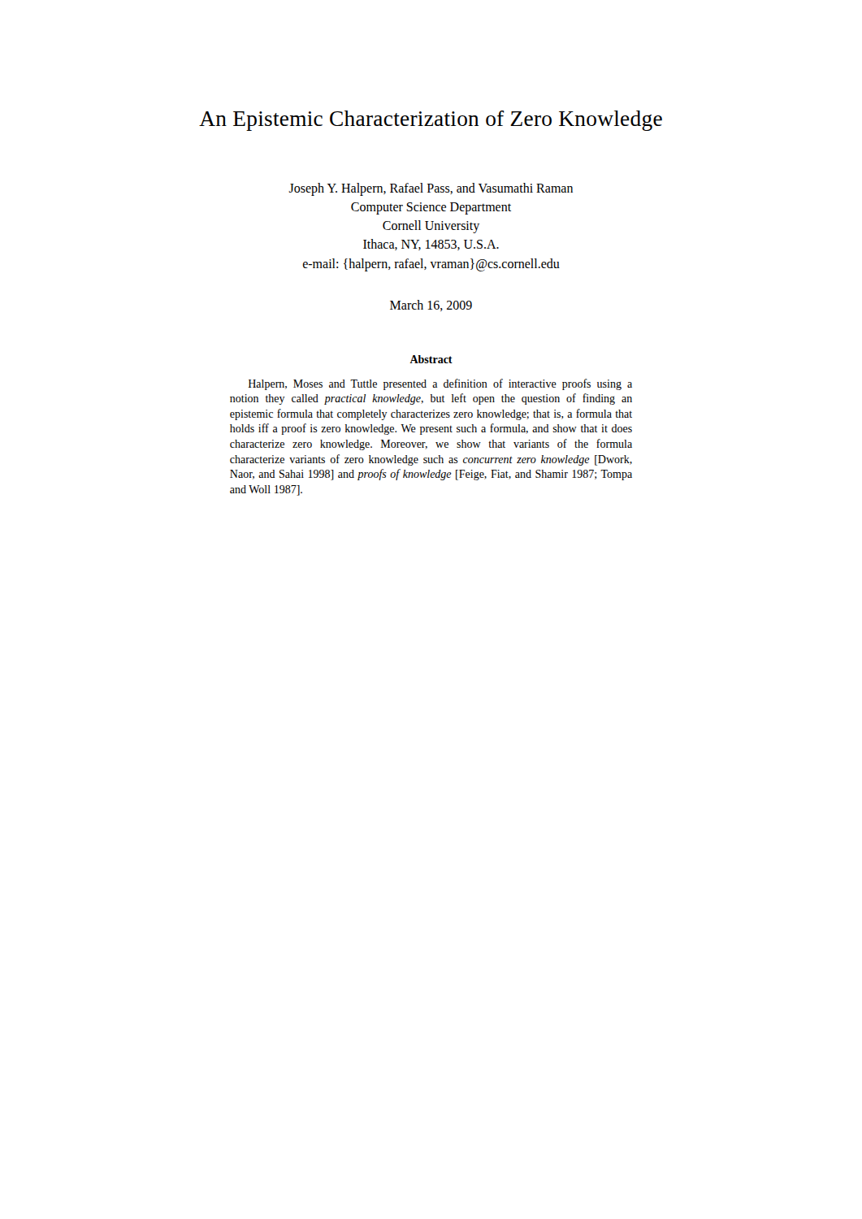An Epistemic Characterization of Zero Knowledge
Joseph Y. Halpern, Rafael Pass, and Vasumathi Raman
Computer Science Department
Cornell University
Ithaca, NY, 14853, U.S.A.
e-mail: {halpern, rafael, vraman}@cs.cornell.edu
March 16, 2009
Abstract
Halpern, Moses and Tuttle presented a definition of interactive proofs using a notion they called practical knowledge, but left open the question of finding an epistemic formula that completely characterizes zero knowledge; that is, a formula that holds iff a proof is zero knowledge. We present such a formula, and show that it does characterize zero knowledge. Moreover, we show that variants of the formula characterize variants of zero knowledge such as concurrent zero knowledge [Dwork, Naor, and Sahai 1998] and proofs of knowledge [Feige, Fiat, and Shamir 1987; Tompa and Woll 1987].